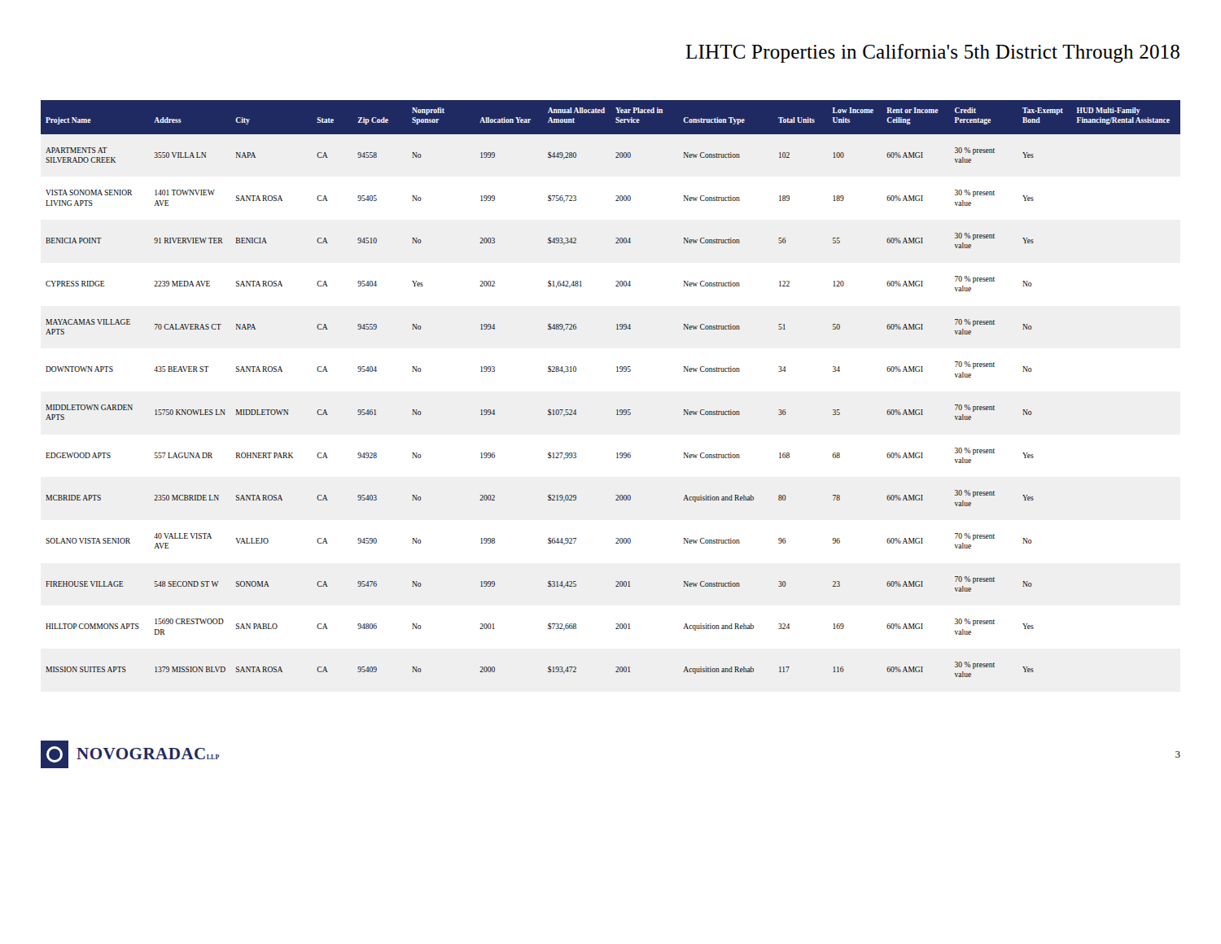LIHTC Properties in California's 5th District Through 2018
| Project Name | Address | City | State | Zip Code | Nonprofit Sponsor | Allocation Year | Annual Allocated Amount | Year Placed in Service | Construction Type | Total Units | Low Income Units | Rent or Income Ceiling | Credit Percentage | Tax-Exempt Bond | HUD Multi-Family Financing/Rental Assistance |
| --- | --- | --- | --- | --- | --- | --- | --- | --- | --- | --- | --- | --- | --- | --- | --- |
| APARTMENTS AT SILVERADO CREEK | 3550 VILLA LN | NAPA | CA | 94558 | No | 1999 | $449,280 | 2000 | New Construction | 102 | 100 | 60% AMGI | 30 % present value | Yes | |
| VISTA SONOMA SENIOR LIVING APTS | 1401 TOWNVIEW AVE | SANTA ROSA | CA | 95405 | No | 1999 | $756,723 | 2000 | New Construction | 189 | 189 | 60% AMGI | 30 % present value | Yes | |
| BENICIA POINT | 91 RIVERVIEW TER | BENICIA | CA | 94510 | No | 2003 | $493,342 | 2004 | New Construction | 56 | 55 | 60% AMGI | 30 % present value | Yes | |
| CYPRESS RIDGE | 2239 MEDA AVE | SANTA ROSA | CA | 95404 | Yes | 2002 | $1,642,481 | 2004 | New Construction | 122 | 120 | 60% AMGI | 70 % present value | No | |
| MAYACAMAS VILLAGE APTS | 70 CALAVERAS CT | NAPA | CA | 94559 | No | 1994 | $489,726 | 1994 | New Construction | 51 | 50 | 60% AMGI | 70 % present value | No | |
| DOWNTOWN APTS | 435 BEAVER ST | SANTA ROSA | CA | 95404 | No | 1993 | $284,310 | 1995 | New Construction | 34 | 34 | 60% AMGI | 70 % present value | No | |
| MIDDLETOWN GARDEN APTS | 15750 KNOWLES LN | MIDDLETOWN | CA | 95461 | No | 1994 | $107,524 | 1995 | New Construction | 36 | 35 | 60% AMGI | 70 % present value | No | |
| EDGEWOOD APTS | 557 LAGUNA DR | ROHNERT PARK | CA | 94928 | No | 1996 | $127,993 | 1996 | New Construction | 168 | 68 | 60% AMGI | 30 % present value | Yes | |
| MCBRIDE APTS | 2350 MCBRIDE LN | SANTA ROSA | CA | 95403 | No | 2002 | $219,029 | 2000 | Acquisition and Rehab | 80 | 78 | 60% AMGI | 30 % present value | Yes | |
| SOLANO VISTA SENIOR | 40 VALLE VISTA AVE | VALLEJO | CA | 94590 | No | 1998 | $644,927 | 2000 | New Construction | 96 | 96 | 60% AMGI | 70 % present value | No | |
| FIREHOUSE VILLAGE | 548 SECOND ST W | SONOMA | CA | 95476 | No | 1999 | $314,425 | 2001 | New Construction | 30 | 23 | 60% AMGI | 70 % present value | No | |
| HILLTOP COMMONS APTS | 15690 CRESTWOOD DR | SAN PABLO | CA | 94806 | No | 2001 | $732,668 | 2001 | Acquisition and Rehab | 324 | 169 | 60% AMGI | 30 % present value | Yes | |
| MISSION SUITES APTS | 1379 MISSION BLVD | SANTA ROSA | CA | 95409 | No | 2000 | $193,472 | 2001 | Acquisition and Rehab | 117 | 116 | 60% AMGI | 30 % present value | Yes | |
NOVOGRADACLLP
3